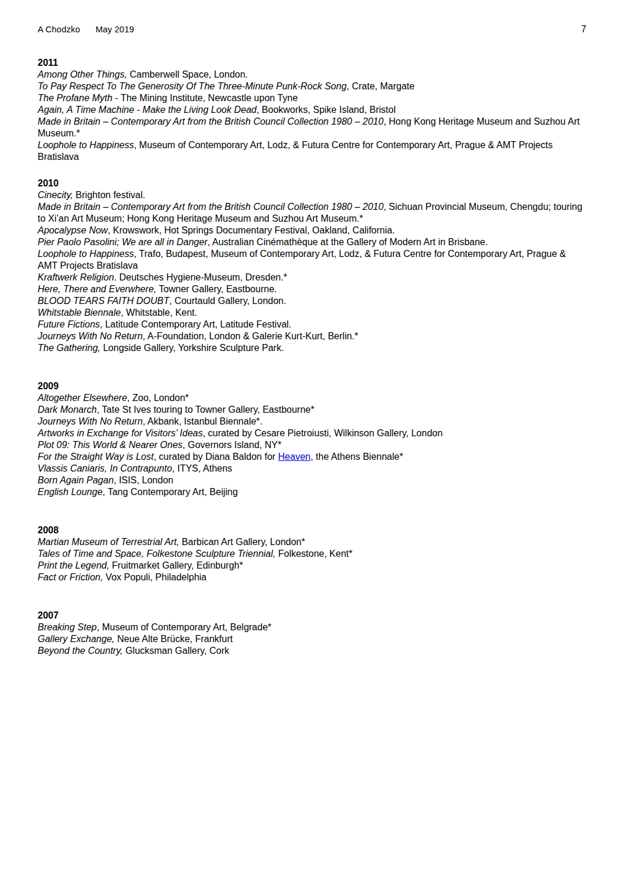A Chodzko May 2019
7
2011
Among Other Things, Camberwell Space, London.
To Pay Respect To The Generosity Of The Three-Minute Punk-Rock Song, Crate, Margate
The Profane Myth - The Mining Institute, Newcastle upon Tyne
Again, A Time Machine - Make the Living Look Dead, Bookworks, Spike Island, Bristol
Made in Britain – Contemporary Art from the British Council Collection 1980 – 2010, Hong Kong Heritage Museum and Suzhou Art Museum.*
Loophole to Happiness, Museum of Contemporary Art, Lodz, & Futura Centre for Contemporary Art, Prague & AMT Projects Bratislava
2010
Cinecity, Brighton festival.
Made in Britain – Contemporary Art from the British Council Collection 1980 – 2010, Sichuan Provincial Museum, Chengdu; touring to Xi’an Art Museum; Hong Kong Heritage Museum and Suzhou Art Museum.*
Apocalypse Now, Krowswork, Hot Springs Documentary Festival, Oakland, California.
Pier Paolo Pasolini; We are all in Danger, Australian Cinémathèque at the Gallery of Modern Art in Brisbane.
Loophole to Happiness, Trafo, Budapest, Museum of Contemporary Art, Lodz, & Futura Centre for Contemporary Art, Prague & AMT Projects Bratislava
Kraftwerk Religion. Deutsches Hygiene-Museum, Dresden.*
Here, There and Everwhere, Towner Gallery, Eastbourne.
BLOOD TEARS FAITH DOUBT, Courtauld Gallery, London.
Whitstable Biennale, Whitstable, Kent.
Future Fictions, Latitude Contemporary Art, Latitude Festival.
Journeys With No Return, A-Foundation, London & Galerie Kurt-Kurt, Berlin.*
The Gathering, Longside Gallery, Yorkshire Sculpture Park.
2009
Altogether Elsewhere, Zoo, London*
Dark Monarch, Tate St Ives touring to Towner Gallery, Eastbourne*
Journeys With No Return, Akbank, Istanbul Biennale*.
Artworks in Exchange for Visitors’ Ideas, curated by Cesare Pietroiusti, Wilkinson Gallery, London
Plot 09: This World & Nearer Ones, Governors Island, NY*
For the Straight Way is Lost, curated by Diana Baldon for Heaven, the Athens Biennale*
Vlassis Caniaris, In Contrapunto, ITYS, Athens
Born Again Pagan, ISIS, London
English Lounge, Tang Contemporary Art, Beijing
2008
Martian Museum of Terrestrial Art, Barbican Art Gallery, London*
Tales of Time and Space, Folkestone Sculpture Triennial, Folkestone, Kent*
Print the Legend, Fruitmarket Gallery, Edinburgh*
Fact or Friction, Vox Populi, Philadelphia
2007
Breaking Step, Museum of Contemporary Art, Belgrade*
Gallery Exchange, Neue Alte Brücke, Frankfurt
Beyond the Country, Glucksman Gallery, Cork